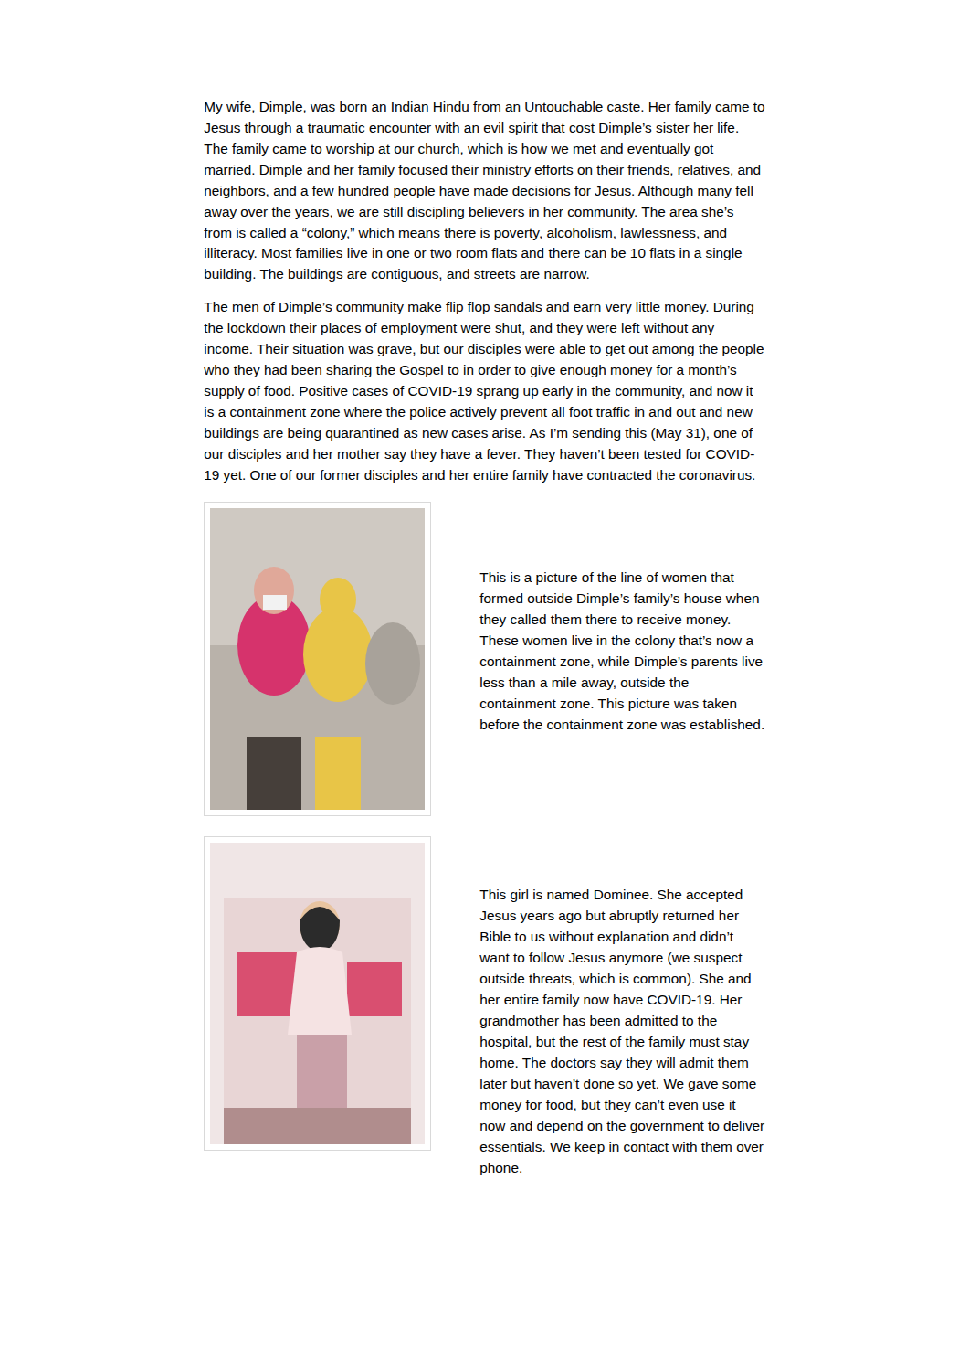My wife, Dimple, was born an Indian Hindu from an Untouchable caste. Her family came to Jesus through a traumatic encounter with an evil spirit that cost Dimple’s sister her life. The family came to worship at our church, which is how we met and eventually got married. Dimple and her family focused their ministry efforts on their friends, relatives, and neighbors, and a few hundred people have made decisions for Jesus. Although many fell away over the years, we are still discipling believers in her community. The area she’s from is called a “colony,” which means there is poverty, alcoholism, lawlessness, and illiteracy. Most families live in one or two room flats and there can be 10 flats in a single building. The buildings are contiguous, and streets are narrow.
The men of Dimple’s community make flip flop sandals and earn very little money. During the lockdown their places of employment were shut, and they were left without any income. Their situation was grave, but our disciples were able to get out among the people who they had been sharing the Gospel to in order to give enough money for a month’s supply of food. Positive cases of COVID-19 sprang up early in the community, and now it is a containment zone where the police actively prevent all foot traffic in and out and new buildings are being quarantined as new cases arise. As I’m sending this (May 31), one of our disciples and her mother say they have a fever. They haven’t been tested for COVID-19 yet. One of our former disciples and her entire family have contracted the coronavirus.
This is a picture of the line of women that formed outside Dimple’s family’s house when they called them there to receive money. These women live in the colony that’s now a containment zone, while Dimple’s parents live less than a mile away, outside the containment zone. This picture was taken before the containment zone was established.
This girl is named Dominee. She accepted Jesus years ago but abruptly returned her Bible to us without explanation and didn’t want to follow Jesus anymore (we suspect outside threats, which is common). She and her entire family now have COVID-19. Her grandmother has been admitted to the hospital, but the rest of the family must stay home. The doctors say they will admit them later but haven’t done so yet. We gave some money for food, but they can’t even use it now and depend on the government to deliver essentials. We keep in contact with them over phone.